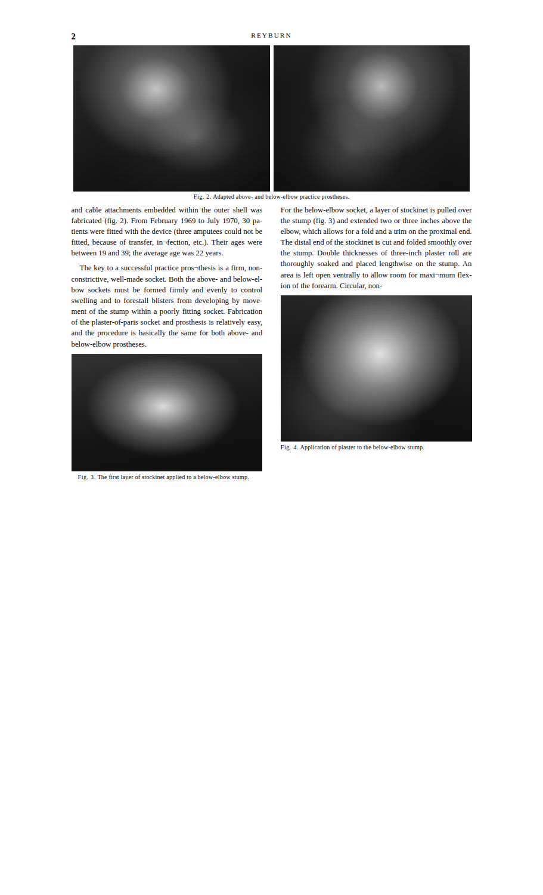2
Reyburn
Fig. 2. Adapted above- and below-elbow practice prostheses.
and cable attachments embedded within the outer shell was fabricated (fig. 2). From February 1969 to July 1970, 30 patients were fitted with the device (three amputees could not be fitted, because of transfer, in¬fection, etc.). Their ages were between 19 and 39; the average age was 22 years.
The key to a successful practice pros¬thesis is a firm, nonconstrictive, well-made socket. Both the above- and below-elbow sockets must be formed firmly and evenly to control swelling and to forestall blisters from developing by movement of the stump within a poorly fitting socket. Fabrication of the plaster-of-paris socket and prosthesis is relatively easy, and the procedure is basically the same for both above- and below-elbow prostheses.
Fig. 3. The first layer of stockinet applied to a below-elbow stump.
For the below-elbow socket, a layer of stockinet is pulled over the stump (fig. 3) and extended two or three inches above the elbow, which allows for a fold and a trim on the proximal end. The distal end of the stockinet is cut and folded smoothly over the stump. Double thicknesses of three-inch plaster roll are thoroughly soaked and placed lengthwise on the stump. An area is left open ventrally to allow room for maxi¬mum flexion of the forearm. Circular, non-
Fig. 4. Application of plaster to the below-elbow stump.